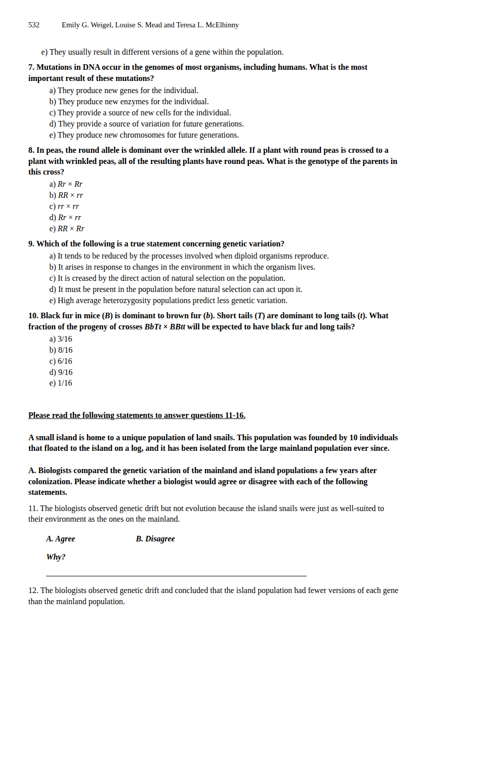532 Emily G. Weigel, Louise S. Mead and Teresa L. McElhinny
e) They usually result in different versions of a gene within the population.
7. Mutations in DNA occur in the genomes of most organisms, including humans. What is the most important result of these mutations?
a) They produce new genes for the individual.
b) They produce new enzymes for the individual.
c) They provide a source of new cells for the individual.
d) They provide a source of variation for future generations.
e) They produce new chromosomes for future generations.
8. In peas, the round allele is dominant over the wrinkled allele. If a plant with round peas is crossed to a plant with wrinkled peas, all of the resulting plants have round peas. What is the genotype of the parents in this cross?
a) Rr × Rr
b) RR × rr
c) rr × rr
d) Rr × rr
e) RR × Rr
9. Which of the following is a true statement concerning genetic variation?
a) It tends to be reduced by the processes involved when diploid organisms reproduce.
b) It arises in response to changes in the environment in which the organism lives.
c) It is creased by the direct action of natural selection on the population.
d) It must be present in the population before natural selection can act upon it.
e) High average heterozygosity populations predict less genetic variation.
10. Black fur in mice (B) is dominant to brown fur (b). Short tails (T) are dominant to long tails (t). What fraction of the progeny of crosses BbTt × BBtt will be expected to have black fur and long tails?
a) 3/16
b) 8/16
c) 6/16
d) 9/16
e) 1/16
Please read the following statements to answer questions 11-16.
A small island is home to a unique population of land snails. This population was founded by 10 individuals that floated to the island on a log, and it has been isolated from the large mainland population ever since.
A. Biologists compared the genetic variation of the mainland and island populations a few years after colonization. Please indicate whether a biologist would agree or disagree with each of the following statements.
11. The biologists observed genetic drift but not evolution because the island snails were just as well-suited to their environment as the ones on the mainland.
A. Agree B. Disagree
Why?
12. The biologists observed genetic drift and concluded that the island population had fewer versions of each gene than the mainland population.